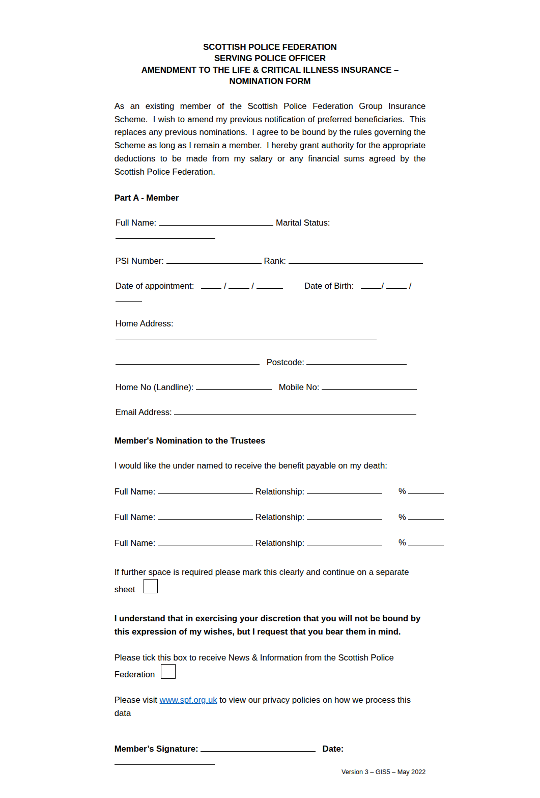SCOTTISH POLICE FEDERATION SERVING POLICE OFFICER AMENDMENT TO THE LIFE & CRITICAL ILLNESS INSURANCE – NOMINATION FORM
As an existing member of the Scottish Police Federation Group Insurance Scheme. I wish to amend my previous notification of preferred beneficiaries. This replaces any previous nominations. I agree to be bound by the rules governing the Scheme as long as I remain a member. I hereby grant authority for the appropriate deductions to be made from my salary or any financial sums agreed by the Scottish Police Federation.
Part A - Member
Full Name: Marital Status:
PSI Number: Rank:
Date of appointment: / / Date of Birth: / /
Home Address:
Postcode:
Home No (Landline): Mobile No:
Email Address:
Member's Nomination to the Trustees
I would like the under named to receive the benefit payable on my death:
Full Name: Relationship: %
Full Name: Relationship: %
Full Name: Relationship: %
If further space is required please mark this clearly and continue on a separate sheet
I understand that in exercising your discretion that you will not be bound by this expression of my wishes, but I request that you bear them in mind.
Please tick this box to receive News & Information from the Scottish Police Federation
Please visit www.spf.org.uk to view our privacy policies on how we process this data
Member’s Signature: Date:
Version 3 – GIS5 – May 2022